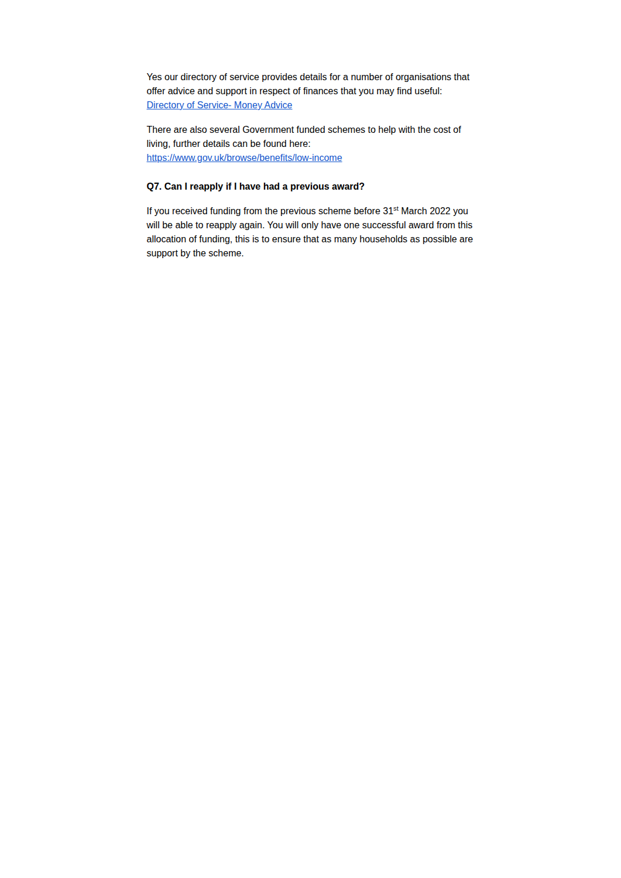Yes our directory of service provides details for a number of organisations that offer advice and support in respect of finances that you may find useful: Directory of Service- Money Advice
There are also several Government funded schemes to help with the cost of living, further details can be found here: https://www.gov.uk/browse/benefits/low-income
Q7. Can I reapply if I have had a previous award?
If you received funding from the previous scheme before 31st March 2022 you will be able to reapply again. You will only have one successful award from this allocation of funding, this is to ensure that as many households as possible are support by the scheme.